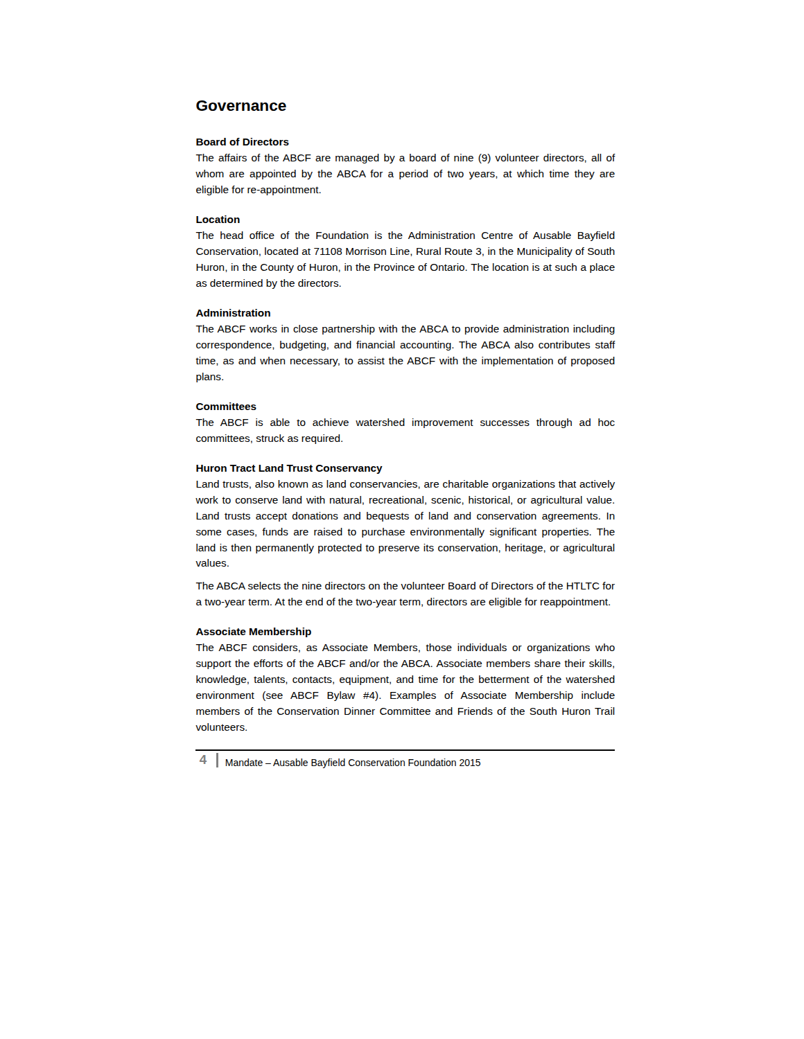Governance
Board of Directors
The affairs of the ABCF are managed by a board of nine (9) volunteer directors, all of whom are appointed by the ABCA for a period of two years, at which time they are eligible for re-appointment.
Location
The head office of the Foundation is the Administration Centre of Ausable Bayfield Conservation, located at 71108 Morrison Line, Rural Route 3, in the Municipality of South Huron, in the County of Huron, in the Province of Ontario. The location is at such a place as determined by the directors.
Administration
The ABCF works in close partnership with the ABCA to provide administration including correspondence, budgeting, and financial accounting. The ABCA also contributes staff time, as and when necessary, to assist the ABCF with the implementation of proposed plans.
Committees
The ABCF is able to achieve watershed improvement successes through ad hoc committees, struck as required.
Huron Tract Land Trust Conservancy
Land trusts, also known as land conservancies, are charitable organizations that actively work to conserve land with natural, recreational, scenic, historical, or agricultural value. Land trusts accept donations and bequests of land and conservation agreements. In some cases, funds are raised to purchase environmentally significant properties. The land is then permanently protected to preserve its conservation, heritage, or agricultural values.
The ABCA selects the nine directors on the volunteer Board of Directors of the HTLTC for a two-year term. At the end of the two-year term, directors are eligible for reappointment.
Associate Membership
The ABCF considers, as Associate Members, those individuals or organizations who support the efforts of the ABCF and/or the ABCA. Associate members share their skills, knowledge, talents, contacts, equipment, and time for the betterment of the watershed environment (see ABCF Bylaw #4). Examples of Associate Membership include members of the Conservation Dinner Committee and Friends of the South Huron Trail volunteers.
4
Mandate – Ausable Bayfield Conservation Foundation 2015